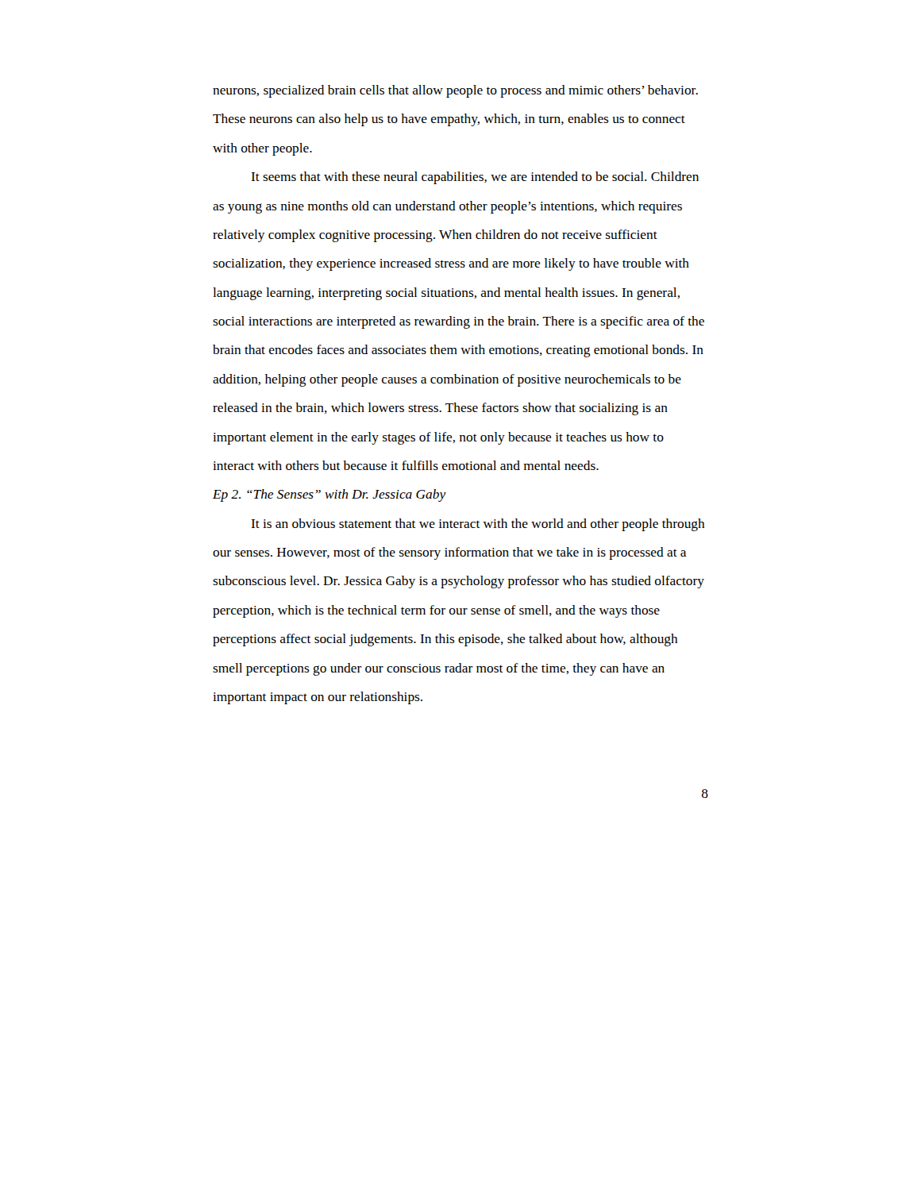neurons, specialized brain cells that allow people to process and mimic others’ behavior. These neurons can also help us to have empathy, which, in turn, enables us to connect with other people.
It seems that with these neural capabilities, we are intended to be social. Children as young as nine months old can understand other people’s intentions, which requires relatively complex cognitive processing. When children do not receive sufficient socialization, they experience increased stress and are more likely to have trouble with language learning, interpreting social situations, and mental health issues. In general, social interactions are interpreted as rewarding in the brain. There is a specific area of the brain that encodes faces and associates them with emotions, creating emotional bonds. In addition, helping other people causes a combination of positive neurochemicals to be released in the brain, which lowers stress. These factors show that socializing is an important element in the early stages of life, not only because it teaches us how to interact with others but because it fulfills emotional and mental needs.
Ep 2. “The Senses” with Dr. Jessica Gaby
It is an obvious statement that we interact with the world and other people through our senses. However, most of the sensory information that we take in is processed at a subconscious level. Dr. Jessica Gaby is a psychology professor who has studied olfactory perception, which is the technical term for our sense of smell, and the ways those perceptions affect social judgements. In this episode, she talked about how, although smell perceptions go under our conscious radar most of the time, they can have an important impact on our relationships.
8